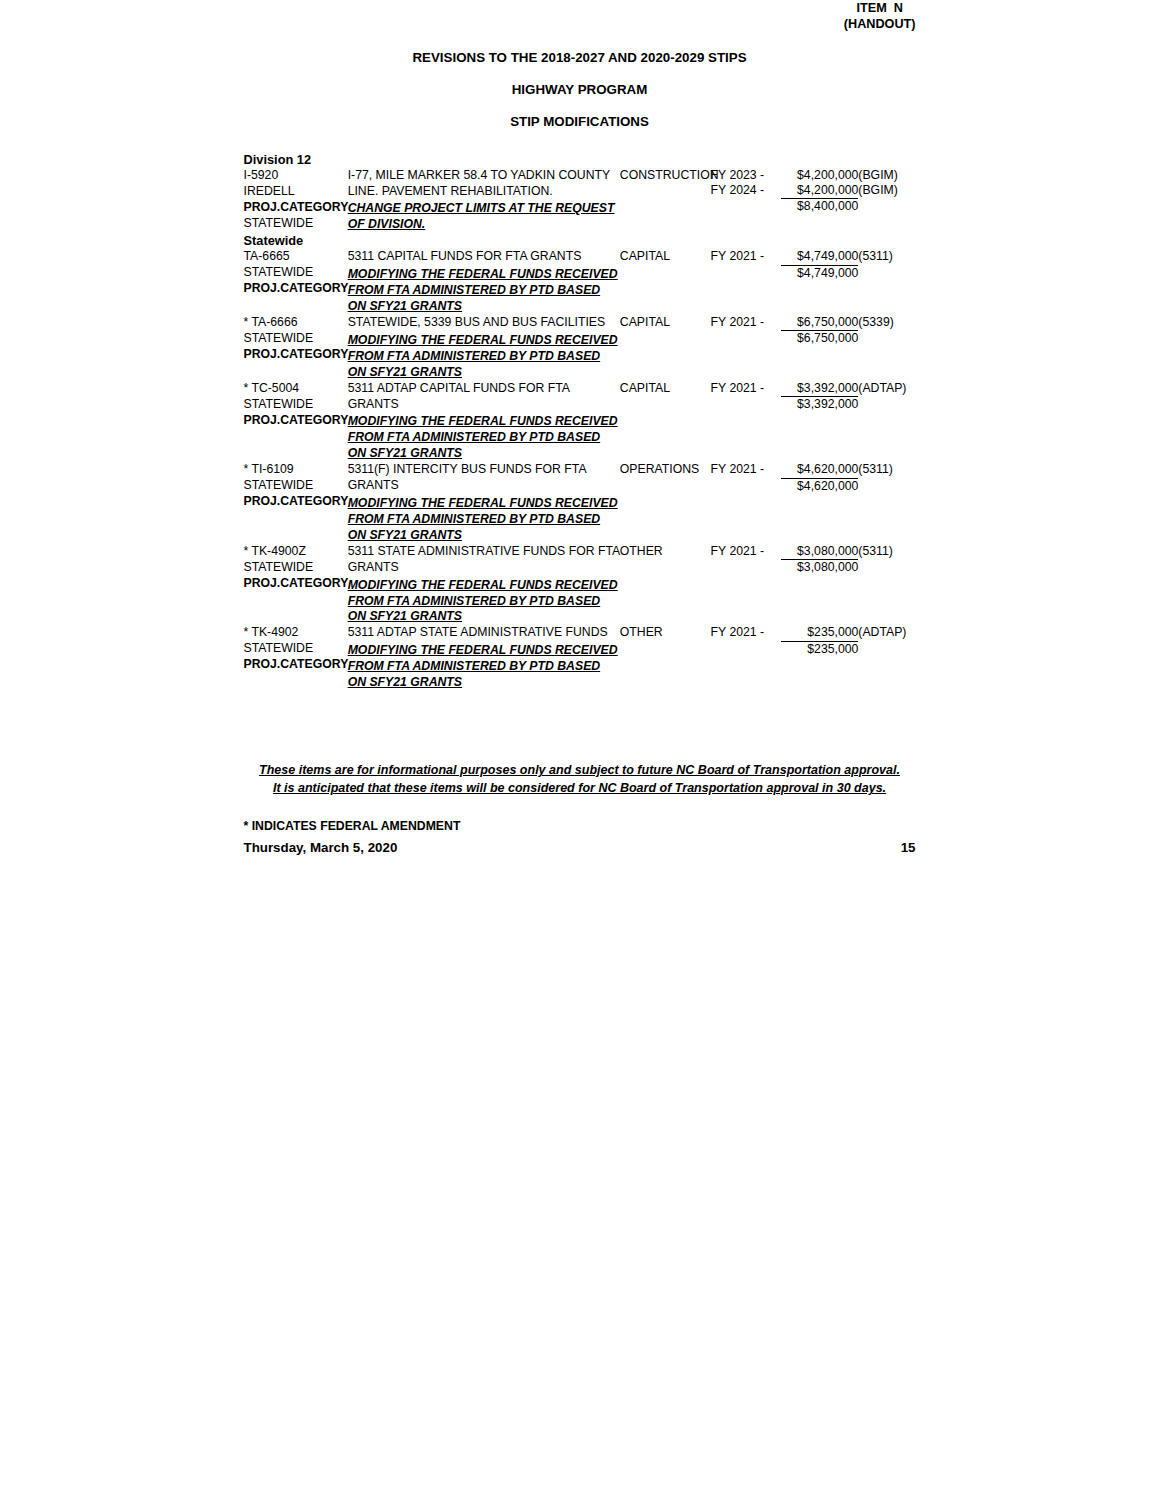ITEM N
(HANDOUT)
Revisions to the 2018-2027 and 2020-2029 STIPs
Highway Program
STIP Modifications
| Division 12 |
| I-5920 IREDELL PROJ.CATEGORY STATEWIDE | I-77, MILE MARKER 58.4 TO YADKIN COUNTY LINE. PAVEMENT REHABILITATION. CHANGE PROJECT LIMITS AT THE REQUEST OF DIVISION. | CONSTRUCTION | FY 2023 - FY 2024 - | $4,200,000 $4,200,000 $8,400,000 | (BGIM) (BGIM) |
| Statewide |
| TA-6665 STATEWIDE PROJ.CATEGORY | 5311 CAPITAL FUNDS FOR FTA GRANTS MODIFYING THE FEDERAL FUNDS RECEIVED FROM FTA ADMINISTERED BY PTD BASED ON SFY21 GRANTS | CAPITAL | FY 2021 - | $4,749,000 $4,749,000 | (5311) |
| * TA-6666 STATEWIDE PROJ.CATEGORY | STATEWIDE, 5339 BUS AND BUS FACILITIES MODIFYING THE FEDERAL FUNDS RECEIVED FROM FTA ADMINISTERED BY PTD BASED ON SFY21 GRANTS | CAPITAL | FY 2021 - | $6,750,000 $6,750,000 | (5339) |
| * TC-5004 STATEWIDE PROJ.CATEGORY | 5311 ADTAP CAPITAL FUNDS FOR FTA GRANTS MODIFYING THE FEDERAL FUNDS RECEIVED FROM FTA ADMINISTERED BY PTD BASED ON SFY21 GRANTS | CAPITAL | FY 2021 - | $3,392,000 $3,392,000 | (ADTAP) |
| * TI-6109 STATEWIDE PROJ.CATEGORY | 5311(F) INTERCITY BUS FUNDS FOR FTA GRANTS MODIFYING THE FEDERAL FUNDS RECEIVED FROM FTA ADMINISTERED BY PTD BASED ON SFY21 GRANTS | OPERATIONS | FY 2021 - | $4,620,000 $4,620,000 | (5311) |
| * TK-4900Z STATEWIDE PROJ.CATEGORY | 5311 STATE ADMINISTRATIVE FUNDS FOR FTA GRANTS MODIFYING THE FEDERAL FUNDS RECEIVED FROM FTA ADMINISTERED BY PTD BASED ON SFY21 GRANTS | OTHER | FY 2021 - | $3,080,000 $3,080,000 | (5311) |
| * TK-4902 STATEWIDE PROJ.CATEGORY | 5311 ADTAP STATE ADMINISTRATIVE FUNDS MODIFYING THE FEDERAL FUNDS RECEIVED FROM FTA ADMINISTERED BY PTD BASED ON SFY21 GRANTS | OTHER | FY 2021 - | $235,000 $235,000 | (ADTAP) |
These items are for informational purposes only and subject to future NC Board of Transportation approval.
It is anticipated that these items will be considered for NC Board of Transportation approval in 30 days.
* INDICATES FEDERAL AMENDMENT
Thursday, March 5, 2020 15